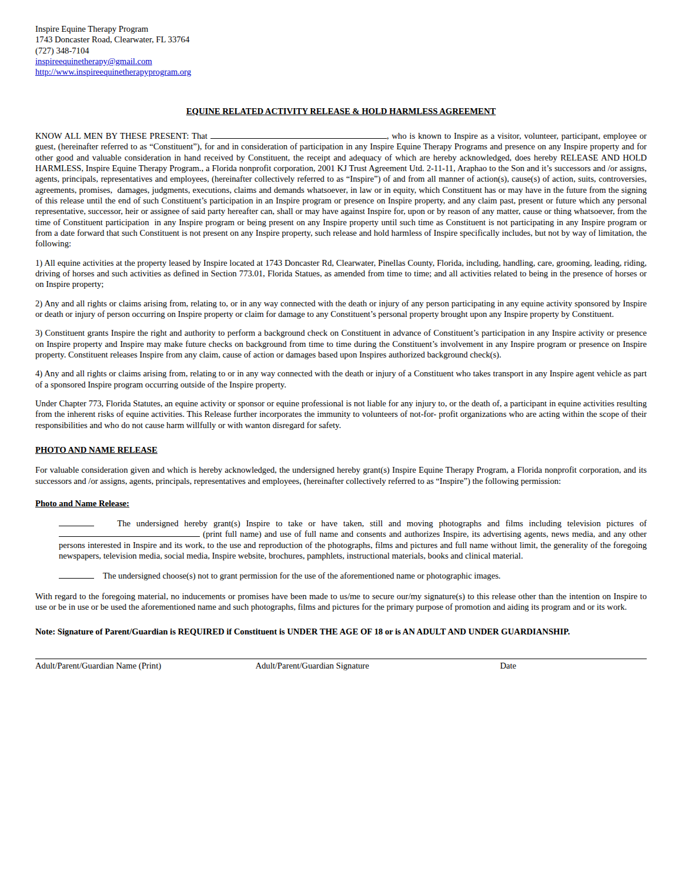Inspire Equine Therapy Program
1743 Doncaster Road, Clearwater, FL 33764
(727) 348-7104
inspireequinetherapy@gmail.com
http://www.inspireequinetherapyprogram.org
EQUINE RELATED ACTIVITY RELEASE & HOLD HARMLESS AGREEMENT
KNOW ALL MEN BY THESE PRESENT: That , who is known to Inspire as a visitor, volunteer, participant, employee or guest, (hereinafter referred to as “Constituent”), for and in consideration of participation in any Inspire Equine Therapy Programs and presence on any Inspire property and for other good and valuable consideration in hand received by Constituent, the receipt and adequacy of which are hereby acknowledged, does hereby RELEASE AND HOLD HARMLESS, Inspire Equine Therapy Program., a Florida nonprofit corporation, 2001 KJ Trust Agreement Utd. 2-11-11, Araphao to the Son and it’s successors and /or assigns, agents, principals, representatives and employees, (hereinafter collectively referred to as “Inspire”) of and from all manner of action(s), cause(s) of action, suits, controversies, agreements, promises, damages, judgments, executions, claims and demands whatsoever, in law or in equity, which Constituent has or may have in the future from the signing of this release until the end of such Constituent’s participation in an Inspire program or presence on Inspire property, and any claim past, present or future which any personal representative, successor, heir or assignee of said party hereafter can, shall or may have against Inspire for, upon or by reason of any matter, cause or thing whatsoever, from the time of Constituent participation in any Inspire program or being present on any Inspire property until such time as Constituent is not participating in any Inspire program or from a date forward that such Constituent is not present on any Inspire property, such release and hold harmless of Inspire specifically includes, but not by way of limitation, the following:
1) All equine activities at the property leased by Inspire located at 1743 Doncaster Rd, Clearwater, Pinellas County, Florida, including, handling, care, grooming, leading, riding, driving of horses and such activities as defined in Section 773.01, Florida Statues, as amended from time to time; and all activities related to being in the presence of horses or on Inspire property;
2) Any and all rights or claims arising from, relating to, or in any way connected with the death or injury of any person participating in any equine activity sponsored by Inspire or death or injury of person occurring on Inspire property or claim for damage to any Constituent’s personal property brought upon any Inspire property by Constituent.
3) Constituent grants Inspire the right and authority to perform a background check on Constituent in advance of Constituent’s participation in any Inspire activity or presence on Inspire property and Inspire may make future checks on background from time to time during the Constituent’s involvement in any Inspire program or presence on Inspire property. Constituent releases Inspire from any claim, cause of action or damages based upon Inspires authorized background check(s).
4) Any and all rights or claims arising from, relating to or in any way connected with the death or injury of a Constituent who takes transport in any Inspire agent vehicle as part of a sponsored Inspire program occurring outside of the Inspire property.
Under Chapter 773, Florida Statutes, an equine activity or sponsor or equine professional is not liable for any injury to, or the death of, a participant in equine activities resulting from the inherent risks of equine activities. This Release further incorporates the immunity to volunteers of not-for- profit organizations who are acting within the scope of their responsibilities and who do not cause harm willfully or with wanton disregard for safety.
PHOTO AND NAME RELEASE
For valuable consideration given and which is hereby acknowledged, the undersigned hereby grant(s) Inspire Equine Therapy Program, a Florida nonprofit corporation, and its successors and /or assigns, agents, principals, representatives and employees, (hereinafter collectively referred to as “Inspire”) the following permission:
Photo and Name Release:
The undersigned hereby grant(s) Inspire to take or have taken, still and moving photographs and films including television pictures of (print full name) and use of full name and consents and authorizes Inspire, its advertising agents, news media, and any other persons interested in Inspire and its work, to the use and reproduction of the photographs, films and pictures and full name without limit, the generality of the foregoing newspapers, television media, social media, Inspire website, brochures, pamphlets, instructional materials, books and clinical material.
The undersigned choose(s) not to grant permission for the use of the aforementioned name or photographic images.
With regard to the foregoing material, no inducements or promises have been made to us/me to secure our/my signature(s) to this release other than the intention on Inspire to use or be in use or be used the aforementioned name and such photographs, films and pictures for the primary purpose of promotion and aiding its program and or its work.
Note: Signature of Parent/Guardian is REQUIRED if Constituent is UNDER THE AGE OF 18 or is AN ADULT AND UNDER GUARDIANSHIP.
| Adult/Parent/Guardian Name (Print) | Adult/Parent/Guardian Signature | Date |